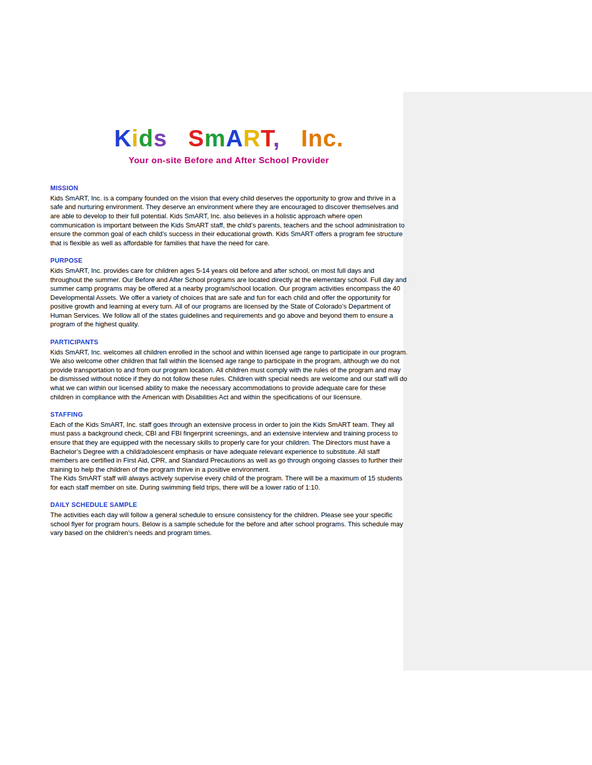Kids SmART, Inc.
Your on-site Before and After School Provider
Mission
Kids SmART, Inc. is a company founded on the vision that every child deserves the opportunity to grow and thrive in a safe and nurturing environment. They deserve an environment where they are encouraged to discover themselves and are able to develop to their full potential. Kids SmART, Inc. also believes in a holistic approach where open communication is important between the Kids SmART staff, the child’s parents, teachers and the school administration to ensure the common goal of each child’s success in their educational growth. Kids SmART offers a program fee structure that is flexible as well as affordable for families that have the need for care.
Purpose
Kids SmART, Inc. provides care for children ages 5-14 years old before and after school, on most full days and throughout the summer. Our Before and After School programs are located directly at the elementary school. Full day and summer camp programs may be offered at a nearby program/school location. Our program activities encompass the 40 Developmental Assets. We offer a variety of choices that are safe and fun for each child and offer the opportunity for positive growth and learning at every turn. All of our programs are licensed by the State of Colorado’s Department of Human Services. We follow all of the states guidelines and requirements and go above and beyond them to ensure a program of the highest quality.
Participants
Kids SmART, Inc. welcomes all children enrolled in the school and within licensed age range to participate in our program. We also welcome other children that fall within the licensed age range to participate in the program, although we do not provide transportation to and from our program location. All children must comply with the rules of the program and may be dismissed without notice if they do not follow these rules. Children with special needs are welcome and our staff will do what we can within our licensed ability to make the necessary accommodations to provide adequate care for these children in compliance with the American with Disabilities Act and within the specifications of our licensure.
Staffing
Each of the Kids SmART, Inc. staff goes through an extensive process in order to join the Kids SmART team. They all must pass a background check, CBI and FBI fingerprint screenings, and an extensive interview and training process to ensure that they are equipped with the necessary skills to properly care for your children. The Directors must have a Bachelor’s Degree with a child/adolescent emphasis or have adequate relevant experience to substitute. All staff members are certified in First Aid, CPR, and Standard Precautions as well as go through ongoing classes to further their training to help the children of the program thrive in a positive environment.
The Kids SmART staff will always actively supervise every child of the program. There will be a maximum of 15 students for each staff member on site. During swimming field trips, there will be a lower ratio of 1:10.
Daily Schedule Sample
The activities each day will follow a general schedule to ensure consistency for the children. Please see your specific school flyer for program hours. Below is a sample schedule for the before and after school programs. This schedule may vary based on the children’s needs and program times.